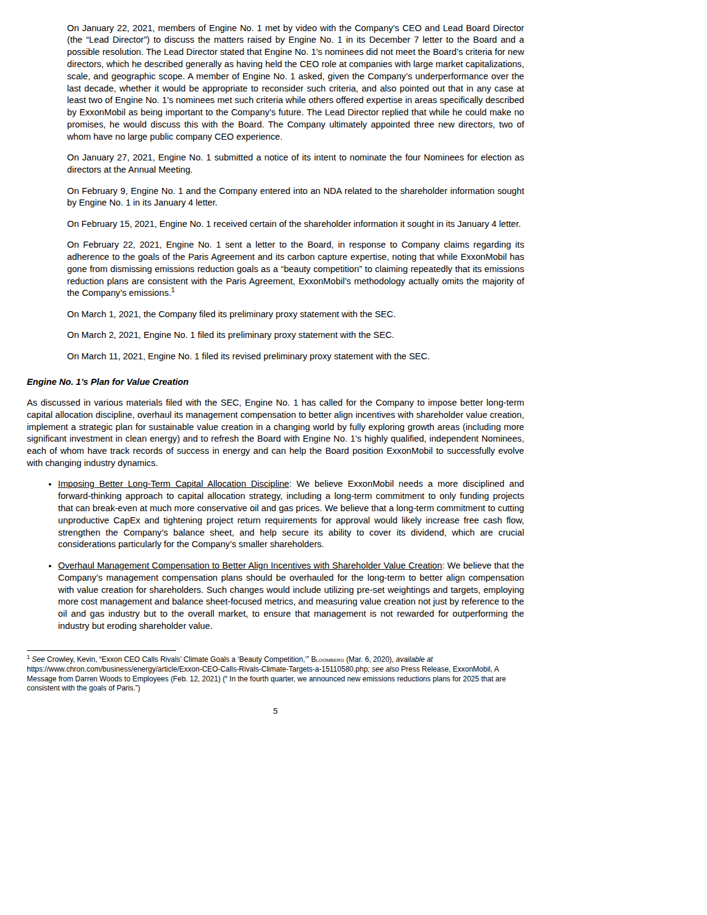On January 22, 2021, members of Engine No. 1 met by video with the Company’s CEO and Lead Board Director (the “Lead Director”) to discuss the matters raised by Engine No. 1 in its December 7 letter to the Board and a possible resolution. The Lead Director stated that Engine No. 1’s nominees did not meet the Board’s criteria for new directors, which he described generally as having held the CEO role at companies with large market capitalizations, scale, and geographic scope. A member of Engine No. 1 asked, given the Company’s underperformance over the last decade, whether it would be appropriate to reconsider such criteria, and also pointed out that in any case at least two of Engine No. 1’s nominees met such criteria while others offered expertise in areas specifically described by ExxonMobil as being important to the Company’s future. The Lead Director replied that while he could make no promises, he would discuss this with the Board. The Company ultimately appointed three new directors, two of whom have no large public company CEO experience.
On January 27, 2021, Engine No. 1 submitted a notice of its intent to nominate the four Nominees for election as directors at the Annual Meeting.
On February 9, Engine No. 1 and the Company entered into an NDA related to the shareholder information sought by Engine No. 1 in its January 4 letter.
On February 15, 2021, Engine No. 1 received certain of the shareholder information it sought in its January 4 letter.
On February 22, 2021, Engine No. 1 sent a letter to the Board, in response to Company claims regarding its adherence to the goals of the Paris Agreement and its carbon capture expertise, noting that while ExxonMobil has gone from dismissing emissions reduction goals as a “beauty competition” to claiming repeatedly that its emissions reduction plans are consistent with the Paris Agreement, ExxonMobil’s methodology actually omits the majority of the Company’s emissions.1
On March 1, 2021, the Company filed its preliminary proxy statement with the SEC.
On March 2, 2021, Engine No. 1 filed its preliminary proxy statement with the SEC.
On March 11, 2021, Engine No. 1 filed its revised preliminary proxy statement with the SEC.
Engine No. 1’s Plan for Value Creation
As discussed in various materials filed with the SEC, Engine No. 1 has called for the Company to impose better long-term capital allocation discipline, overhaul its management compensation to better align incentives with shareholder value creation, implement a strategic plan for sustainable value creation in a changing world by fully exploring growth areas (including more significant investment in clean energy) and to refresh the Board with Engine No. 1’s highly qualified, independent Nominees, each of whom have track records of success in energy and can help the Board position ExxonMobil to successfully evolve with changing industry dynamics.
Imposing Better Long-Term Capital Allocation Discipline: We believe ExxonMobil needs a more disciplined and forward-thinking approach to capital allocation strategy, including a long-term commitment to only funding projects that can break-even at much more conservative oil and gas prices. We believe that a long-term commitment to cutting unproductive CapEx and tightening project return requirements for approval would likely increase free cash flow, strengthen the Company’s balance sheet, and help secure its ability to cover its dividend, which are crucial considerations particularly for the Company’s smaller shareholders.
Overhaul Management Compensation to Better Align Incentives with Shareholder Value Creation: We believe that the Company’s management compensation plans should be overhauled for the long-term to better align compensation with value creation for shareholders. Such changes would include utilizing pre-set weightings and targets, employing more cost management and balance sheet-focused metrics, and measuring value creation not just by reference to the oil and gas industry but to the overall market, to ensure that management is not rewarded for outperforming the industry but eroding shareholder value.
1 See Crowley, Kevin, “Exxon CEO Calls Rivals’ Climate Goals a ‘Beauty Competition,’” Bloomberg (Mar. 6, 2020), available at https://www.chron.com/business/energy/article/Exxon-CEO-Calls-Rivals-Climate-Targets-a-15110580.php; see also Press Release, ExxonMobil, A Message from Darren Woods to Employees (Feb. 12, 2021) (“ In the fourth quarter, we announced new emissions reductions plans for 2025 that are consistent with the goals of Paris.”)
5